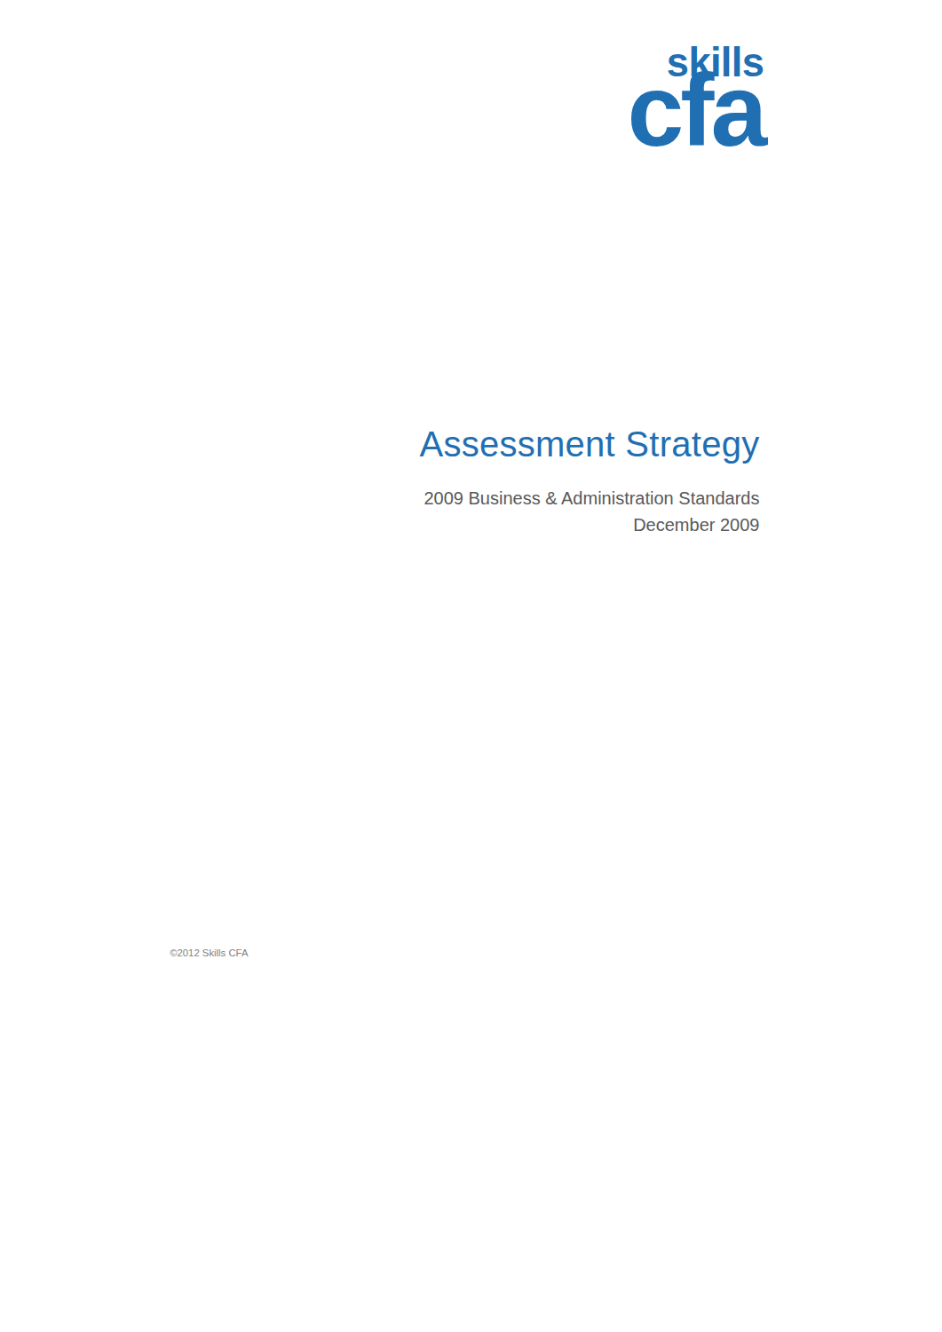skills cfa
Assessment Strategy
2009 Business & Administration Standards
December 2009
©2012 Skills CFA